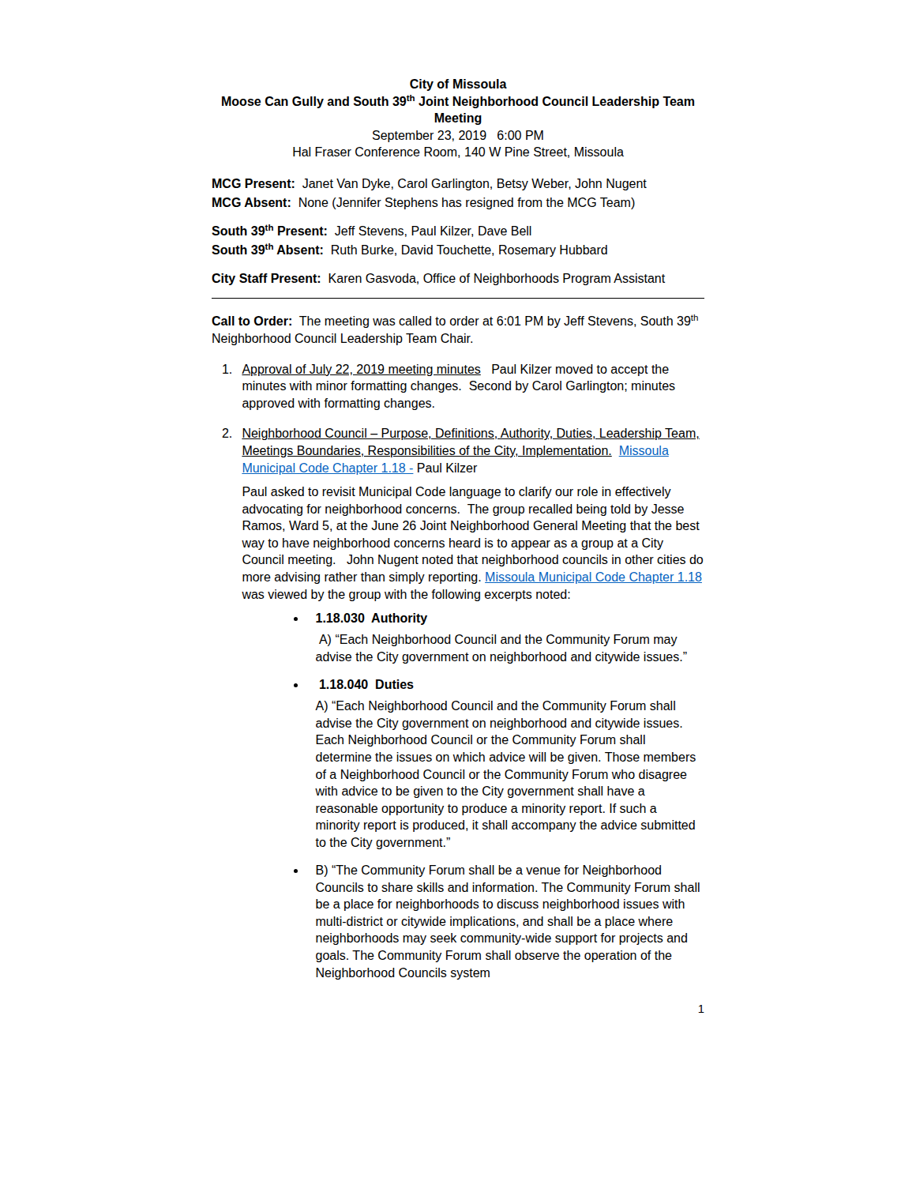City of Missoula
Moose Can Gully and South 39th Joint Neighborhood Council Leadership Team Meeting
September 23, 2019 6:00 PM
Hal Fraser Conference Room, 140 W Pine Street, Missoula
MCG Present: Janet Van Dyke, Carol Garlington, Betsy Weber, John Nugent
MCG Absent: None (Jennifer Stephens has resigned from the MCG Team)
South 39th Present: Jeff Stevens, Paul Kilzer, Dave Bell
South 39th Absent: Ruth Burke, David Touchette, Rosemary Hubbard
City Staff Present: Karen Gasvoda, Office of Neighborhoods Program Assistant
Call to Order: The meeting was called to order at 6:01 PM by Jeff Stevens, South 39th Neighborhood Council Leadership Team Chair.
Approval of July 22, 2019 meeting minutes Paul Kilzer moved to accept the minutes with minor formatting changes. Second by Carol Garlington; minutes approved with formatting changes.
Neighborhood Council – Purpose, Definitions, Authority, Duties, Leadership Team, Meetings Boundaries, Responsibilities of the City, Implementation. Missoula Municipal Code Chapter 1.18 - Paul Kilzer
Paul asked to revisit Municipal Code language to clarify our role in effectively advocating for neighborhood concerns. The group recalled being told by Jesse Ramos, Ward 5, at the June 26 Joint Neighborhood General Meeting that the best way to have neighborhood concerns heard is to appear as a group at a City Council meeting. John Nugent noted that neighborhood councils in other cities do more advising rather than simply reporting. Missoula Municipal Code Chapter 1.18 was viewed by the group with the following excerpts noted:
1.18.030 Authority
A) “Each Neighborhood Council and the Community Forum may advise the City government on neighborhood and citywide issues.”
1.18.040 Duties
A) “Each Neighborhood Council and the Community Forum shall advise the City government on neighborhood and citywide issues. Each Neighborhood Council or the Community Forum shall determine the issues on which advice will be given. Those members of a Neighborhood Council or the Community Forum who disagree with advice to be given to the City government shall have a reasonable opportunity to produce a minority report. If such a minority report is produced, it shall accompany the advice submitted to the City government.”
B) “The Community Forum shall be a venue for Neighborhood Councils to share skills and information. The Community Forum shall be a place for neighborhoods to discuss neighborhood issues with multi-district or citywide implications, and shall be a place where neighborhoods may seek community-wide support for projects and goals. The Community Forum shall observe the operation of the Neighborhood Councils system
1